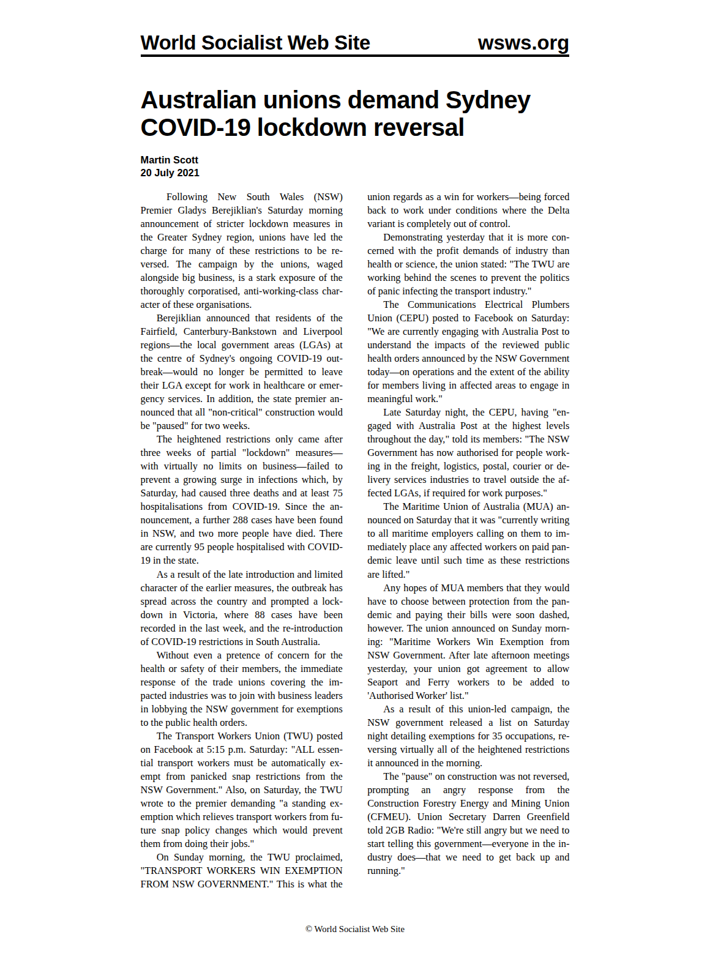World Socialist Web Site
wsws.org
Australian unions demand Sydney COVID-19 lockdown reversal
Martin Scott 20 July 2021
Following New South Wales (NSW) Premier Gladys Berejiklian's Saturday morning announcement of stricter lockdown measures in the Greater Sydney region, unions have led the charge for many of these restrictions to be reversed. The campaign by the unions, waged alongside big business, is a stark exposure of the thoroughly corporatised, anti-working-class character of these organisations.
Berejiklian announced that residents of the Fairfield, Canterbury-Bankstown and Liverpool regions—the local government areas (LGAs) at the centre of Sydney's ongoing COVID-19 outbreak—would no longer be permitted to leave their LGA except for work in healthcare or emergency services. In addition, the state premier announced that all "non-critical" construction would be "paused" for two weeks.
The heightened restrictions only came after three weeks of partial "lockdown" measures—with virtually no limits on business—failed to prevent a growing surge in infections which, by Saturday, had caused three deaths and at least 75 hospitalisations from COVID-19. Since the announcement, a further 288 cases have been found in NSW, and two more people have died. There are currently 95 people hospitalised with COVID-19 in the state.
As a result of the late introduction and limited character of the earlier measures, the outbreak has spread across the country and prompted a lockdown in Victoria, where 88 cases have been recorded in the last week, and the re-introduction of COVID-19 restrictions in South Australia.
Without even a pretence of concern for the health or safety of their members, the immediate response of the trade unions covering the impacted industries was to join with business leaders in lobbying the NSW government for exemptions to the public health orders.
The Transport Workers Union (TWU) posted on Facebook at 5:15 p.m. Saturday: "ALL essential transport workers must be automatically exempt from panicked snap restrictions from the NSW Government." Also, on Saturday, the TWU wrote to the premier demanding "a standing exemption which relieves transport workers from future snap policy changes which would prevent them from doing their jobs."
On Sunday morning, the TWU proclaimed, "TRANSPORT WORKERS WIN EXEMPTION FROM NSW GOVERNMENT." This is what the union regards as a win for workers—being forced back to work under conditions where the Delta variant is completely out of control.
Demonstrating yesterday that it is more concerned with the profit demands of industry than health or science, the union stated: "The TWU are working behind the scenes to prevent the politics of panic infecting the transport industry."
The Communications Electrical Plumbers Union (CEPU) posted to Facebook on Saturday: "We are currently engaging with Australia Post to understand the impacts of the reviewed public health orders announced by the NSW Government today—on operations and the extent of the ability for members living in affected areas to engage in meaningful work."
Late Saturday night, the CEPU, having "engaged with Australia Post at the highest levels throughout the day," told its members: "The NSW Government has now authorised for people working in the freight, logistics, postal, courier or delivery services industries to travel outside the affected LGAs, if required for work purposes."
The Maritime Union of Australia (MUA) announced on Saturday that it was "currently writing to all maritime employers calling on them to immediately place any affected workers on paid pandemic leave until such time as these restrictions are lifted."
Any hopes of MUA members that they would have to choose between protection from the pandemic and paying their bills were soon dashed, however. The union announced on Sunday morning: "Maritime Workers Win Exemption from NSW Government. After late afternoon meetings yesterday, your union got agreement to allow Seaport and Ferry workers to be added to 'Authorised Worker' list."
As a result of this union-led campaign, the NSW government released a list on Saturday night detailing exemptions for 35 occupations, reversing virtually all of the heightened restrictions it announced in the morning.
The "pause" on construction was not reversed, prompting an angry response from the Construction Forestry Energy and Mining Union (CFMEU). Union Secretary Darren Greenfield told 2GB Radio: "We're still angry but we need to start telling this government—everyone in the industry does—that we need to get back up and running."
© World Socialist Web Site